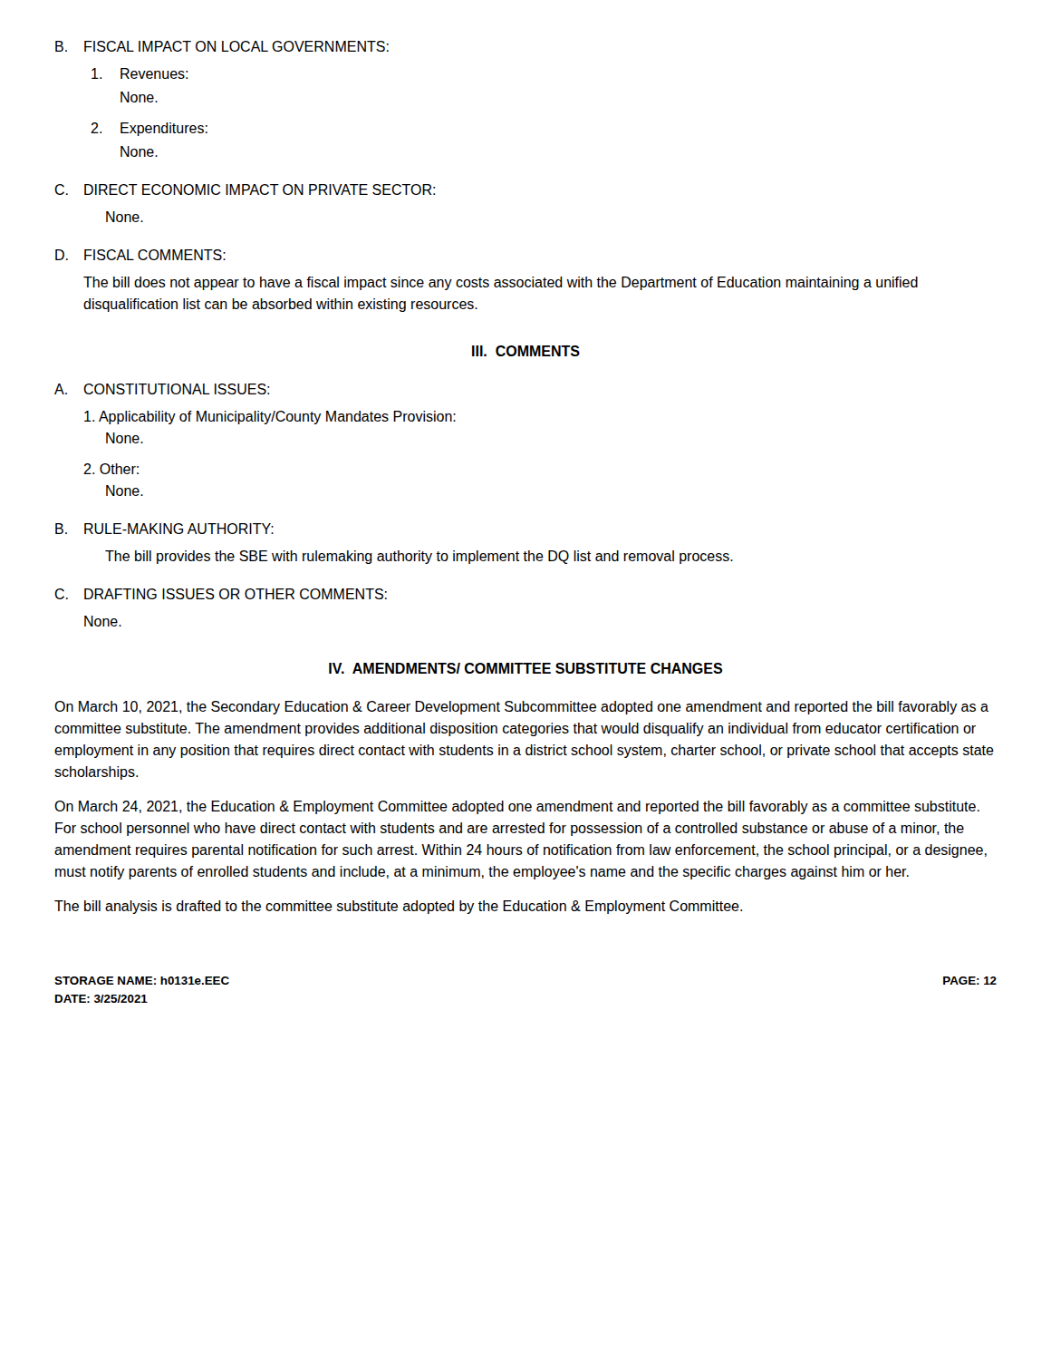B.
FISCAL IMPACT ON LOCAL GOVERNMENTS:
1.
Revenues:
None.
2.
Expenditures:
None.
C.
DIRECT ECONOMIC IMPACT ON PRIVATE SECTOR:
None.
D.
FISCAL COMMENTS:
The bill does not appear to have a fiscal impact since any costs associated with the Department of Education maintaining a unified disqualification list can be absorbed within existing resources.
III. COMMENTS
A.
CONSTITUTIONAL ISSUES:
1. Applicability of Municipality/County Mandates Provision:
None.
2. Other:
None.
B.
RULE-MAKING AUTHORITY:
The bill provides the SBE with rulemaking authority to implement the DQ list and removal process.
C.
DRAFTING ISSUES OR OTHER COMMENTS:
None.
IV. AMENDMENTS/ COMMITTEE SUBSTITUTE CHANGES
On March 10, 2021, the Secondary Education & Career Development Subcommittee adopted one amendment and reported the bill favorably as a committee substitute. The amendment provides additional disposition categories that would disqualify an individual from educator certification or employment in any position that requires direct contact with students in a district school system, charter school, or private school that accepts state scholarships.
On March 24, 2021, the Education & Employment Committee adopted one amendment and reported the bill favorably as a committee substitute. For school personnel who have direct contact with students and are arrested for possession of a controlled substance or abuse of a minor, the amendment requires parental notification for such arrest. Within 24 hours of notification from law enforcement, the school principal, or a designee, must notify parents of enrolled students and include, at a minimum, the employee's name and the specific charges against him or her.
The bill analysis is drafted to the committee substitute adopted by the Education & Employment Committee.
STORAGE NAME: h0131e.EEC
DATE: 3/25/2021
PAGE: 12